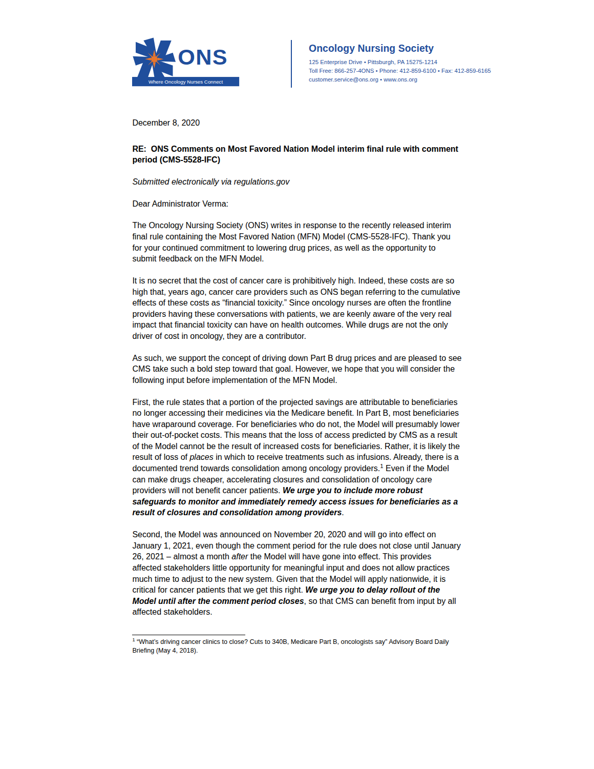ONS Where Oncology Nurses Connect
Oncology Nursing Society
125 Enterprise Drive • Pittsburgh, PA 15275-1214
Toll Free: 866-257-4ONS • Phone: 412-859-6100 • Fax: 412-859-6165
customer.service@ons.org • www.ons.org
December 8, 2020
RE: ONS Comments on Most Favored Nation Model interim final rule with comment period (CMS-5528-IFC)
Submitted electronically via regulations.gov
Dear Administrator Verma:
The Oncology Nursing Society (ONS) writes in response to the recently released interim final rule containing the Most Favored Nation (MFN) Model (CMS-5528-IFC). Thank you for your continued commitment to lowering drug prices, as well as the opportunity to submit feedback on the MFN Model.
It is no secret that the cost of cancer care is prohibitively high. Indeed, these costs are so high that, years ago, cancer care providers such as ONS began referring to the cumulative effects of these costs as “financial toxicity.” Since oncology nurses are often the frontline providers having these conversations with patients, we are keenly aware of the very real impact that financial toxicity can have on health outcomes. While drugs are not the only driver of cost in oncology, they are a contributor.
As such, we support the concept of driving down Part B drug prices and are pleased to see CMS take such a bold step toward that goal. However, we hope that you will consider the following input before implementation of the MFN Model.
First, the rule states that a portion of the projected savings are attributable to beneficiaries no longer accessing their medicines via the Medicare benefit. In Part B, most beneficiaries have wraparound coverage. For beneficiaries who do not, the Model will presumably lower their out-of-pocket costs. This means that the loss of access predicted by CMS as a result of the Model cannot be the result of increased costs for beneficiaries. Rather, it is likely the result of loss of places in which to receive treatments such as infusions. Already, there is a documented trend towards consolidation among oncology providers.1 Even if the Model can make drugs cheaper, accelerating closures and consolidation of oncology care providers will not benefit cancer patients. We urge you to include more robust safeguards to monitor and immediately remedy access issues for beneficiaries as a result of closures and consolidation among providers.
Second, the Model was announced on November 20, 2020 and will go into effect on January 1, 2021, even though the comment period for the rule does not close until January 26, 2021 – almost a month after the Model will have gone into effect. This provides affected stakeholders little opportunity for meaningful input and does not allow practices much time to adjust to the new system. Given that the Model will apply nationwide, it is critical for cancer patients that we get this right. We urge you to delay rollout of the Model until after the comment period closes, so that CMS can benefit from input by all affected stakeholders.
1 “What’s driving cancer clinics to close? Cuts to 340B, Medicare Part B, oncologists say” Advisory Board Daily Briefing (May 4, 2018).